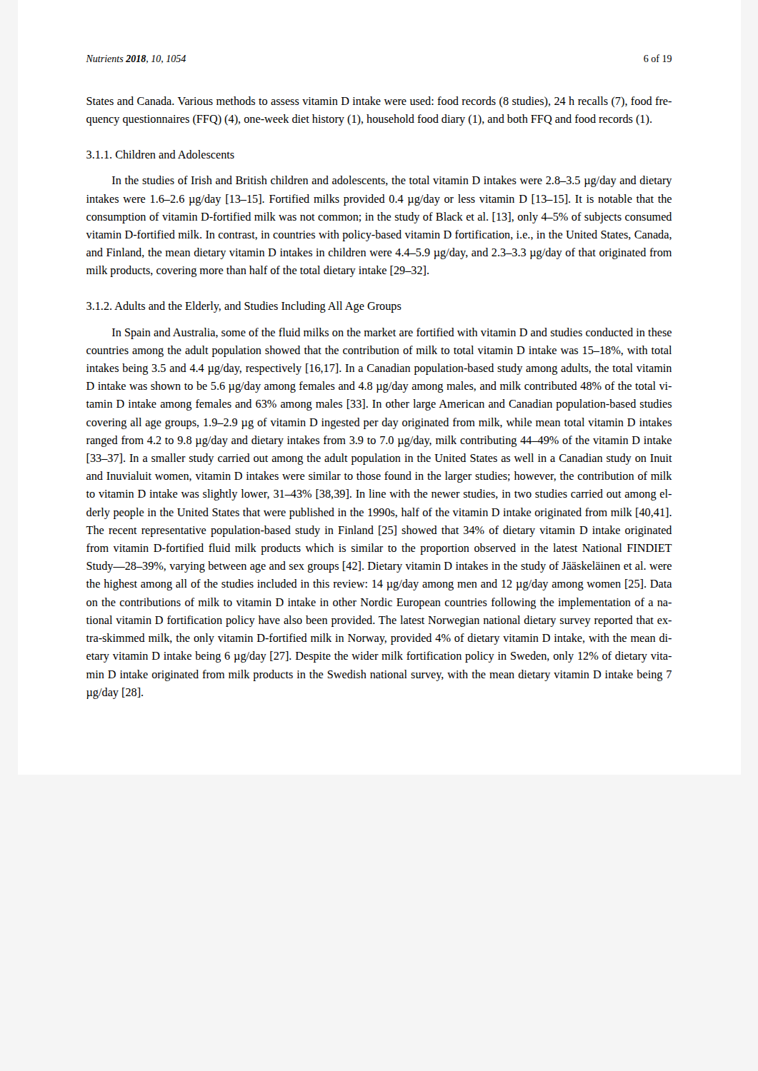Nutrients 2018, 10, 1054 6 of 19
States and Canada. Various methods to assess vitamin D intake were used: food records (8 studies), 24 h recalls (7), food frequency questionnaires (FFQ) (4), one-week diet history (1), household food diary (1), and both FFQ and food records (1).
3.1.1. Children and Adolescents
In the studies of Irish and British children and adolescents, the total vitamin D intakes were 2.8–3.5 µg/day and dietary intakes were 1.6–2.6 µg/day [13–15]. Fortified milks provided 0.4 µg/day or less vitamin D [13–15]. It is notable that the consumption of vitamin D-fortified milk was not common; in the study of Black et al. [13], only 4–5% of subjects consumed vitamin D-fortified milk. In contrast, in countries with policy-based vitamin D fortification, i.e., in the United States, Canada, and Finland, the mean dietary vitamin D intakes in children were 4.4–5.9 µg/day, and 2.3–3.3 µg/day of that originated from milk products, covering more than half of the total dietary intake [29–32].
3.1.2. Adults and the Elderly, and Studies Including All Age Groups
In Spain and Australia, some of the fluid milks on the market are fortified with vitamin D and studies conducted in these countries among the adult population showed that the contribution of milk to total vitamin D intake was 15–18%, with total intakes being 3.5 and 4.4 µg/day, respectively [16,17]. In a Canadian population-based study among adults, the total vitamin D intake was shown to be 5.6 µg/day among females and 4.8 µg/day among males, and milk contributed 48% of the total vitamin D intake among females and 63% among males [33]. In other large American and Canadian population-based studies covering all age groups, 1.9–2.9 µg of vitamin D ingested per day originated from milk, while mean total vitamin D intakes ranged from 4.2 to 9.8 µg/day and dietary intakes from 3.9 to 7.0 µg/day, milk contributing 44–49% of the vitamin D intake [33–37]. In a smaller study carried out among the adult population in the United States as well in a Canadian study on Inuit and Inuvialuit women, vitamin D intakes were similar to those found in the larger studies; however, the contribution of milk to vitamin D intake was slightly lower, 31–43% [38,39]. In line with the newer studies, in two studies carried out among elderly people in the United States that were published in the 1990s, half of the vitamin D intake originated from milk [40,41]. The recent representative population-based study in Finland [25] showed that 34% of dietary vitamin D intake originated from vitamin D-fortified fluid milk products which is similar to the proportion observed in the latest National FINDIET Study—28–39%, varying between age and sex groups [42]. Dietary vitamin D intakes in the study of Jääskeläinen et al. were the highest among all of the studies included in this review: 14 µg/day among men and 12 µg/day among women [25]. Data on the contributions of milk to vitamin D intake in other Nordic European countries following the implementation of a national vitamin D fortification policy have also been provided. The latest Norwegian national dietary survey reported that extra-skimmed milk, the only vitamin D-fortified milk in Norway, provided 4% of dietary vitamin D intake, with the mean dietary vitamin D intake being 6 µg/day [27]. Despite the wider milk fortification policy in Sweden, only 12% of dietary vitamin D intake originated from milk products in the Swedish national survey, with the mean dietary vitamin D intake being 7 µg/day [28].